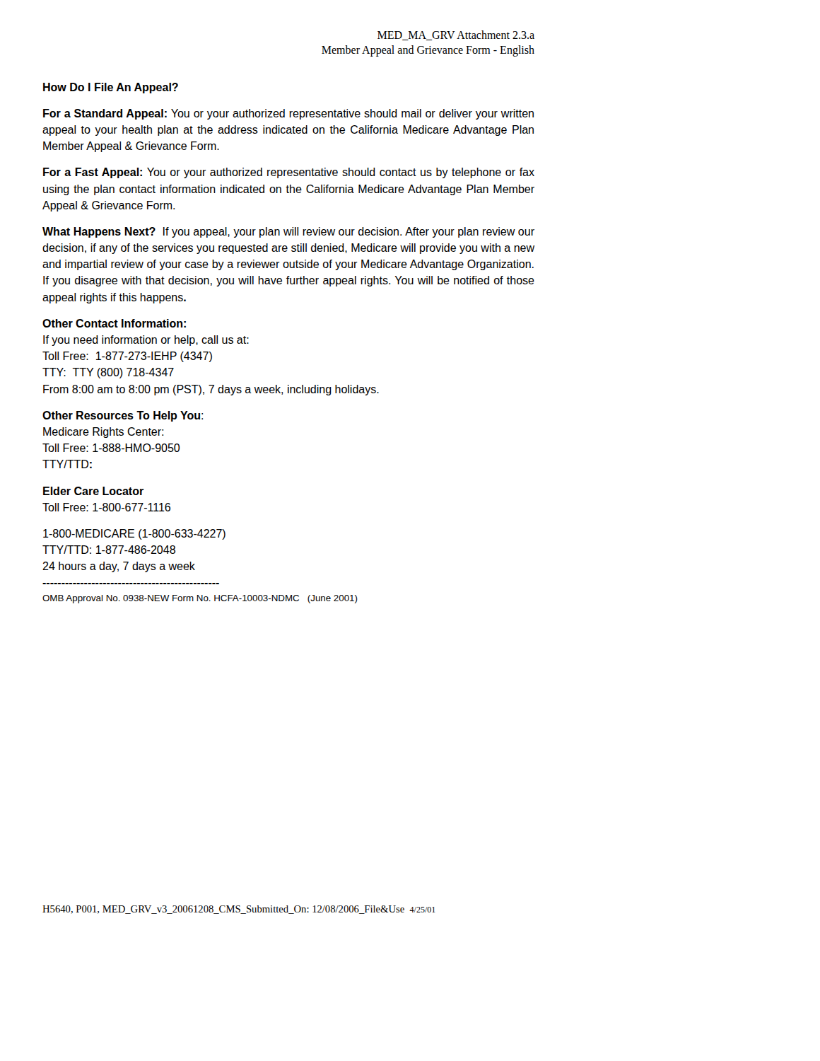MED_MA_GRV Attachment 2.3.a
Member Appeal and Grievance Form - English
How Do I File An Appeal?
For a Standard Appeal: You or your authorized representative should mail or deliver your written appeal to your health plan at the address indicated on the California Medicare Advantage Plan Member Appeal & Grievance Form.
For a Fast Appeal: You or your authorized representative should contact us by telephone or fax using the plan contact information indicated on the California Medicare Advantage Plan Member Appeal & Grievance Form.
What Happens Next? If you appeal, your plan will review our decision. After your plan review our decision, if any of the services you requested are still denied, Medicare will provide you with a new and impartial review of your case by a reviewer outside of your Medicare Advantage Organization. If you disagree with that decision, you will have further appeal rights. You will be notified of those appeal rights if this happens.
Other Contact Information:
If you need information or help, call us at:
Toll Free: 1-877-273-IEHP (4347)
TTY: TTY (800) 718-4347
From 8:00 am to 8:00 pm (PST), 7 days a week, including holidays.
Other Resources To Help You:
Medicare Rights Center:
Toll Free: 1-888-HMO-9050
TTY/TTD:
Elder Care Locator
Toll Free: 1-800-677-1116
1-800-MEDICARE (1-800-633-4227)
TTY/TTD: 1-877-486-2048
24 hours a day, 7 days a week
-----------------------------------------------
OMB Approval No. 0938-NEW Form No. HCFA-10003-NDMC (June 2001)
H5640, P001, MED_GRV_v3_20061208_CMS_Submitted_On: 12/08/2006_File&Use 4/25/01